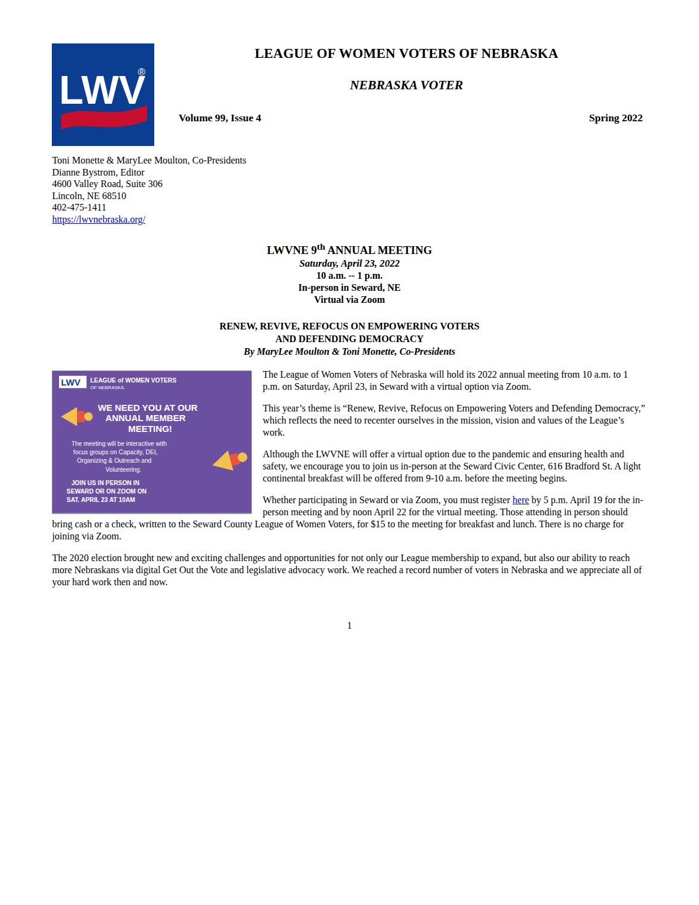LWV ®
LEAGUE OF WOMEN VOTERS OF NEBRASKA
NEBRASKA VOTER
Volume 99, Issue 4 Spring 2022
Toni Monette & MaryLee Moulton, Co-Presidents
Dianne Bystrom, Editor
4600 Valley Road, Suite 306
Lincoln, NE 68510
402-475-1411
https://lwvnebraska.org/
LWVNE 9th ANNUAL MEETING
Saturday, April 23, 2022
10 a.m. -- 1 p.m.
In-person in Seward, NE
Virtual via Zoom
RENEW, REVIVE, REFOCUS ON EMPOWERING VOTERS
AND DEFENDING DEMOCRACY
By MaryLee Moulton & Toni Monette, Co-Presidents
LWV LEAGUE of WOMEN VOTERS OF NEBRASKA WE NEED YOU AT OUR ANNUAL MEMBER MEETING! The meeting will be interactive with focus groups on Capacity, DEI, Organizing & Outreach and Volunteering. JOIN US IN PERSON IN SEWARD OR ON ZOOM ON SAT. APRIL 23 AT 10AM
The League of Women Voters of Nebraska will hold its 2022 annual meeting from 10 a.m. to 1 p.m. on Saturday, April 23, in Seward with a virtual option via Zoom.
This year’s theme is “Renew, Revive, Refocus on Empowering Voters and Defending Democracy,” which reflects the need to recenter ourselves in the mission, vision and values of the League’s work.
Although the LWVNE will offer a virtual option due to the pandemic and ensuring health and safety, we encourage you to join us in-person at the Seward Civic Center, 616 Bradford St. A light continental breakfast will be offered from 9-10 a.m. before the meeting begins.
Whether participating in Seward or via Zoom, you must register here by 5 p.m. April 19 for the in-person meeting and by noon April 22 for the virtual meeting. Those attending in person should bring cash or a check, written to the Seward County League of Women Voters, for $15 to the meeting for breakfast and lunch. There is no charge for joining via Zoom.
The 2020 election brought new and exciting challenges and opportunities for not only our League membership to expand, but also our ability to reach more Nebraskans via digital Get Out the Vote and legislative advocacy work. We reached a record number of voters in Nebraska and we appreciate all of your hard work then and now.
1